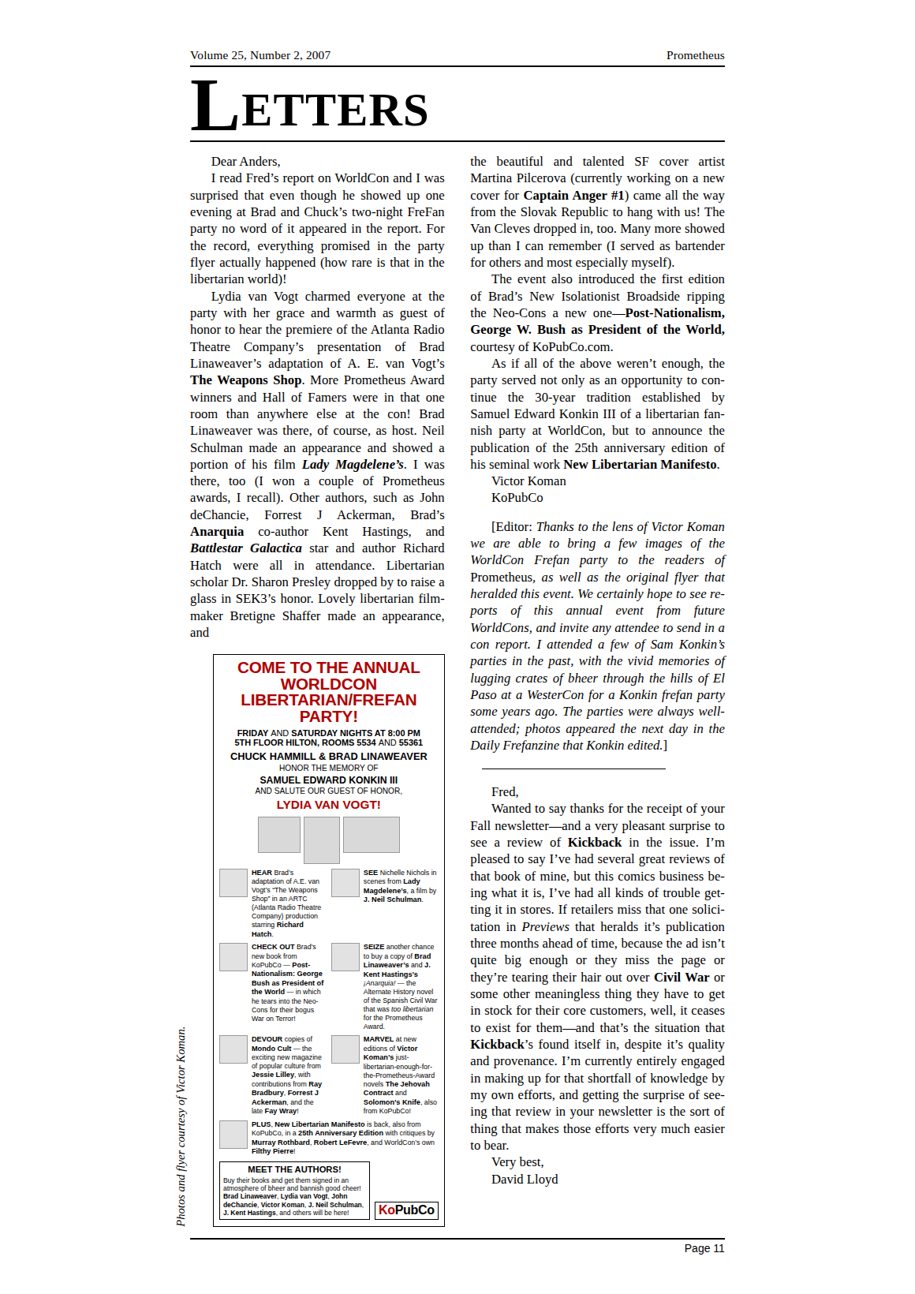Volume 25, Number 2, 2007
Prometheus
Letters
Dear Anders,
I read Fred’s report on WorldCon and I was surprised that even though he showed up one evening at Brad and Chuck’s two-night FreFan party no word of it appeared in the report. For the record, everything promised in the party flyer actually happened (how rare is that in the libertarian world)!
Lydia van Vogt charmed everyone at the party with her grace and warmth as guest of honor to hear the premiere of the Atlanta Radio Theatre Company’s presentation of Brad Linaweaver’s adaptation of A. E. van Vogt’s The Weapons Shop. More Prometheus Award winners and Hall of Famers were in that one room than anywhere else at the con! Brad Linaweaver was there, of course, as host. Neil Schulman made an appearance and showed a portion of his film Lady Magdelene’s. I was there, too (I won a couple of Prometheus awards, I recall). Other authors, such as John deChancie, Forrest J Ackerman, Brad’s Anarquia co-author Kent Hastings, and Battlestar Galactica star and author Richard Hatch were all in attendance. Libertarian scholar Dr. Sharon Presley dropped by to raise a glass in SEK3’s honor. Lovely libertarian filmmaker Bretigne Shaffer made an appearance, and
Photos and flyer courtesy of Victor Koman.
COME TO THE ANNUAL WORLDCONLIBERTARIAN/FREFAN PARTY!
FRIDAY AND SATURDAY NIGHTS AT 8:00 PM
5TH FLOOR HILTON, ROOMS 5534 AND 55361
CHUCK HAMMILL & BRAD LINAWEAVER
HONOR THE MEMORY OF SAMUEL EDWARD KONKIN III AND SALUTE OUR GUEST OF HONOR, LYDIA VAN VOGT!
HEAR Brad’s adaptation of A.E. van Vogt’s “The Weapons Shop” in an ARTC (Atlanta Radio Theatre Company) production starring Richard Hatch.
SEE Nichelle Nichols in scenes from Lady Magdelene’s, a film by J. Neil Schulman.
CHECK OUT Brad’s new book from KoPubCo — Post-Nationalism: George Bush as President of the World — in which he tears into the Neo-Cons for their bogus War on Terror!
SEIZE another chance to buy a copy of Brad Linaweaver’s and J. Kent Hastings’s ¡Anarquia! — the Alternate History novel of the Spanish Civil War that was too libertarian for the Prometheus Award.
DEVOUR copies of Mondo Cult — the exciting new magazine of popular culture from Jessie Lilley, with contributions from Ray Bradbury, Forrest J Ackerman, and the late Fay Wray!
MARVEL at new editions of Victor Koman’s just-libertarian-enough-for-the-Prometheus-Award novels The Jehovah Contract and Solomon’s Knife, also from KoPubCo!
PLUS, New Libertarian Manifesto is back, also from KoPubCo, in a 25th Anniversary Edition with critiques by Murray Rothbard, Robert LeFevre, and WorldCon’s own Filthy Pierre!
MEET THE AUTHORS! Buy their books and get them signed in an atmosphere of bheer and bannish good cheer! Brad Linaweaver, Lydia van Vogt, John deChancie, Victor Koman, J. Neil Schulman, J. Kent Hastings, and others will be here!
Ko PubCo
the beautiful and talented SF cover artist Martina Pilcerova (currently working on a new cover for Captain Anger #1) came all the way from the Slovak Republic to hang with us! The Van Cleves dropped in, too. Many more showed up than I can remember (I served as bartender for others and most especially myself).
The event also introduced the first edition of Brad’s New Isolationist Broadside ripping the Neo-Cons a new one—Post-Nationalism, George W. Bush as President of the World, courtesy of KoPubCo.com.
As if all of the above weren’t enough, the party served not only as an opportunity to continue the 30-year tradition established by Samuel Edward Konkin III of a libertarian fannish party at WorldCon, but to announce the publication of the 25th anniversary edition of his seminal work New Libertarian Manifesto.
Victor Koman
KoPubCo
[Editor: Thanks to the lens of Victor Koman we are able to bring a few images of the WorldCon Frefan party to the readers of Prometheus, as well as the original flyer that heralded this event. We certainly hope to see reports of this annual event from future WorldCons, and invite any attendee to send in a con report. I attended a few of Sam Konkin’s parties in the past, with the vivid memories of lugging crates of bheer through the hills of El Paso at a WesterCon for a Konkin frefan party some years ago. The parties were always well-attended; photos appeared the next day in the Daily Frefanzine that Konkin edited.]
Fred,
Wanted to say thanks for the receipt of your Fall newsletter—and a very pleasant surprise to see a review of Kickback in the issue. I’m pleased to say I’ve had several great reviews of that book of mine, but this comics business being what it is, I’ve had all kinds of trouble getting it in stores. If retailers miss that one solicitation in Previews that heralds it’s publication three months ahead of time, because the ad isn’t quite big enough or they miss the page or they’re tearing their hair out over Civil War or some other meaningless thing they have to get in stock for their core customers, well, it ceases to exist for them—and that’s the situation that Kickback’s found itself in, despite it’s quality and provenance. I’m currently entirely engaged in making up for that shortfall of knowledge by my own efforts, and getting the surprise of seeing that review in your newsletter is the sort of thing that makes those efforts very much easier to bear.
Very best,
David Lloyd
Page 11